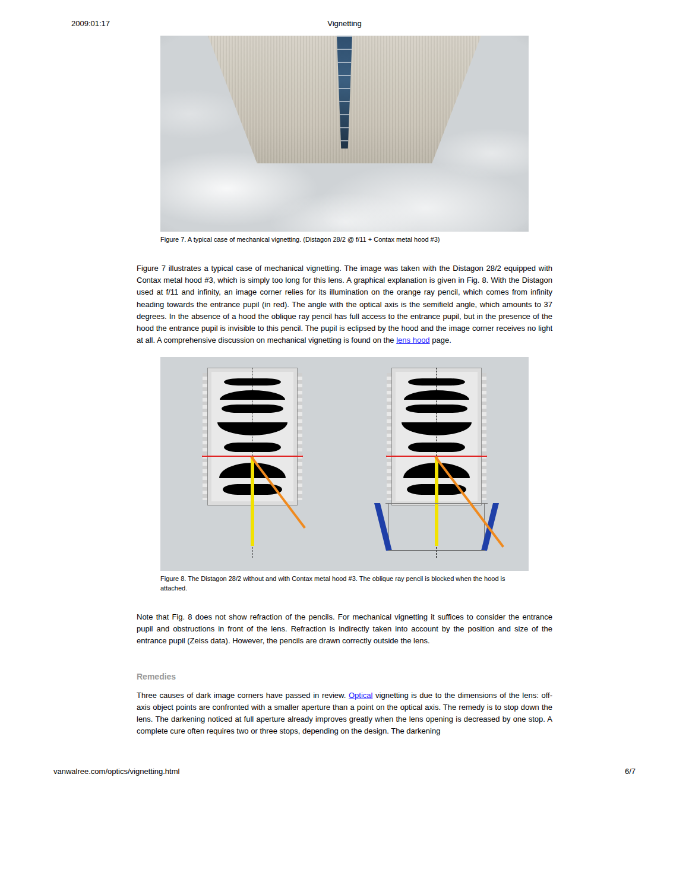2009:01:17
Vignetting
Figure 7. A typical case of mechanical vignetting. (Distagon 28/2 @ f/11 + Contax metal hood #3)
Figure 7 illustrates a typical case of mechanical vignetting. The image was taken with the Distagon 28/2 equipped with Contax metal hood #3, which is simply too long for this lens. A graphical explanation is given in Fig. 8. With the Distagon used at f/11 and infinity, an image corner relies for its illumination on the orange ray pencil, which comes from infinity heading towards the entrance pupil (in red). The angle with the optical axis is the semifield angle, which amounts to 37 degrees. In the absence of a hood the oblique ray pencil has full access to the entrance pupil, but in the presence of the hood the entrance pupil is invisible to this pencil. The pupil is eclipsed by the hood and the image corner receives no light at all. A comprehensive discussion on mechanical vignetting is found on the lens hood page.
Figure 8. The Distagon 28/2 without and with Contax metal hood #3. The oblique ray pencil is blocked when the hood is attached.
Note that Fig. 8 does not show refraction of the pencils. For mechanical vignetting it suffices to consider the entrance pupil and obstructions in front of the lens. Refraction is indirectly taken into account by the position and size of the entrance pupil (Zeiss data). However, the pencils are drawn correctly outside the lens.
Remedies
Three causes of dark image corners have passed in review. Optical vignetting is due to the dimensions of the lens: off-axis object points are confronted with a smaller aperture than a point on the optical axis. The remedy is to stop down the lens. The darkening noticed at full aperture already improves greatly when the lens opening is decreased by one stop. A complete cure often requires two or three stops, depending on the design. The darkening
vanwalree.com/optics/vignetting.html
6/7